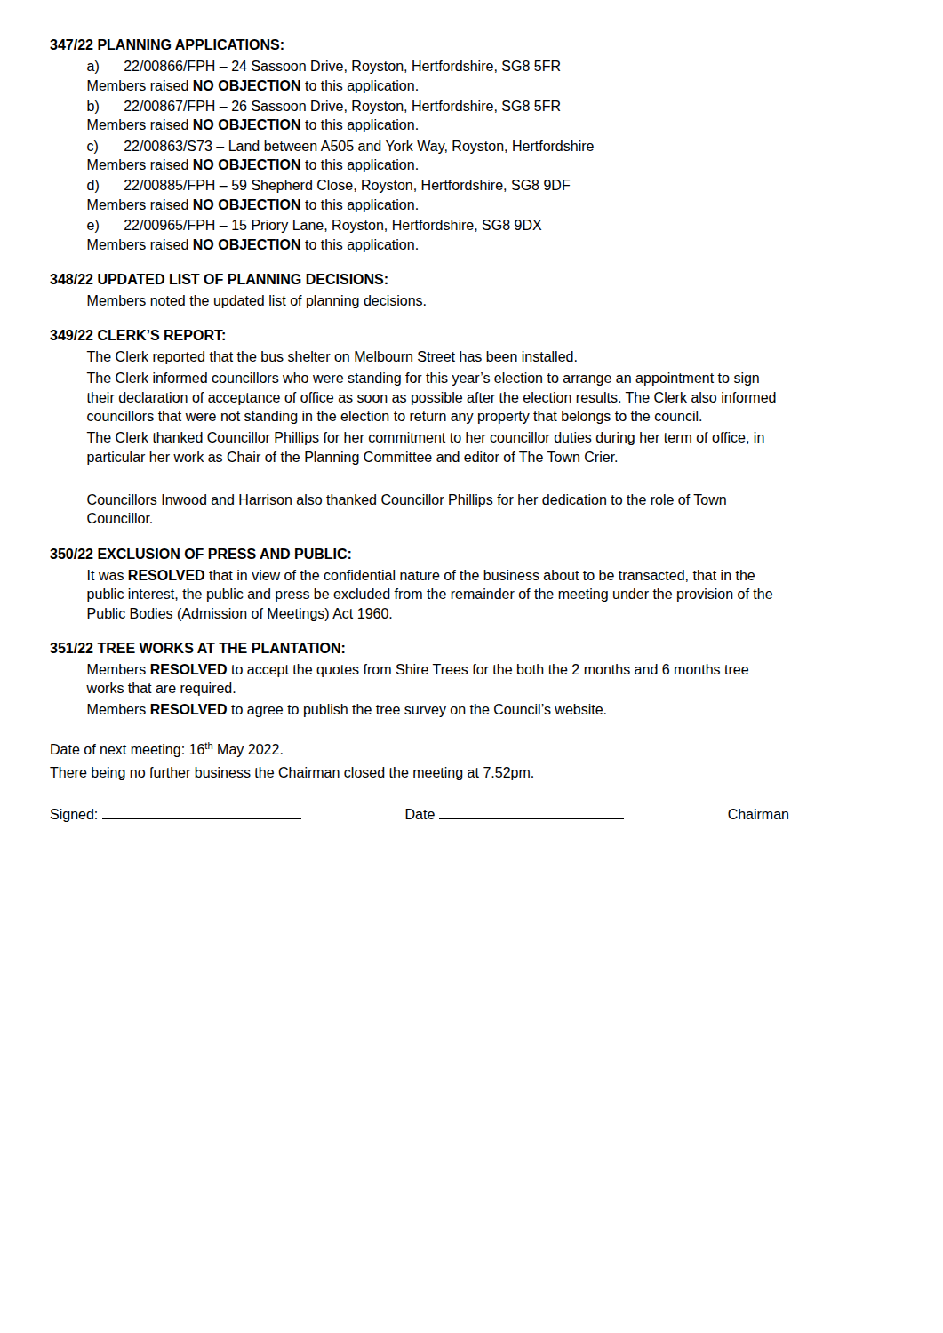347/22 PLANNING APPLICATIONS:
a) 22/00866/FPH – 24 Sassoon Drive, Royston, Hertfordshire, SG8 5FR Members raised NO OBJECTION to this application.
b) 22/00867/FPH – 26 Sassoon Drive, Royston, Hertfordshire, SG8 5FR Members raised NO OBJECTION to this application.
c) 22/00863/S73 – Land between A505 and York Way, Royston, Hertfordshire Members raised NO OBJECTION to this application.
d) 22/00885/FPH – 59 Shepherd Close, Royston, Hertfordshire, SG8 9DF Members raised NO OBJECTION to this application.
e) 22/00965/FPH – 15 Priory Lane, Royston, Hertfordshire, SG8 9DX Members raised NO OBJECTION to this application.
348/22 UPDATED LIST OF PLANNING DECISIONS:
Members noted the updated list of planning decisions.
349/22 CLERK’S REPORT:
The Clerk reported that the bus shelter on Melbourn Street has been installed.
The Clerk informed councillors who were standing for this year’s election to arrange an appointment to sign their declaration of acceptance of office as soon as possible after the election results. The Clerk also informed councillors that were not standing in the election to return any property that belongs to the council.
The Clerk thanked Councillor Phillips for her commitment to her councillor duties during her term of office, in particular her work as Chair of the Planning Committee and editor of The Town Crier.
Councillors Inwood and Harrison also thanked Councillor Phillips for her dedication to the role of Town Councillor.
350/22 EXCLUSION OF PRESS AND PUBLIC:
It was RESOLVED that in view of the confidential nature of the business about to be transacted, that in the public interest, the public and press be excluded from the remainder of the meeting under the provision of the Public Bodies (Admission of Meetings) Act 1960.
351/22 TREE WORKS AT THE PLANTATION:
Members RESOLVED to accept the quotes from Shire Trees for the both the 2 months and 6 months tree works that are required.
Members RESOLVED to agree to publish the tree survey on the Council’s website.
Date of next meeting: 16th May 2022.
There being no further business the Chairman closed the meeting at 7.52pm.
Signed: Date Chairman